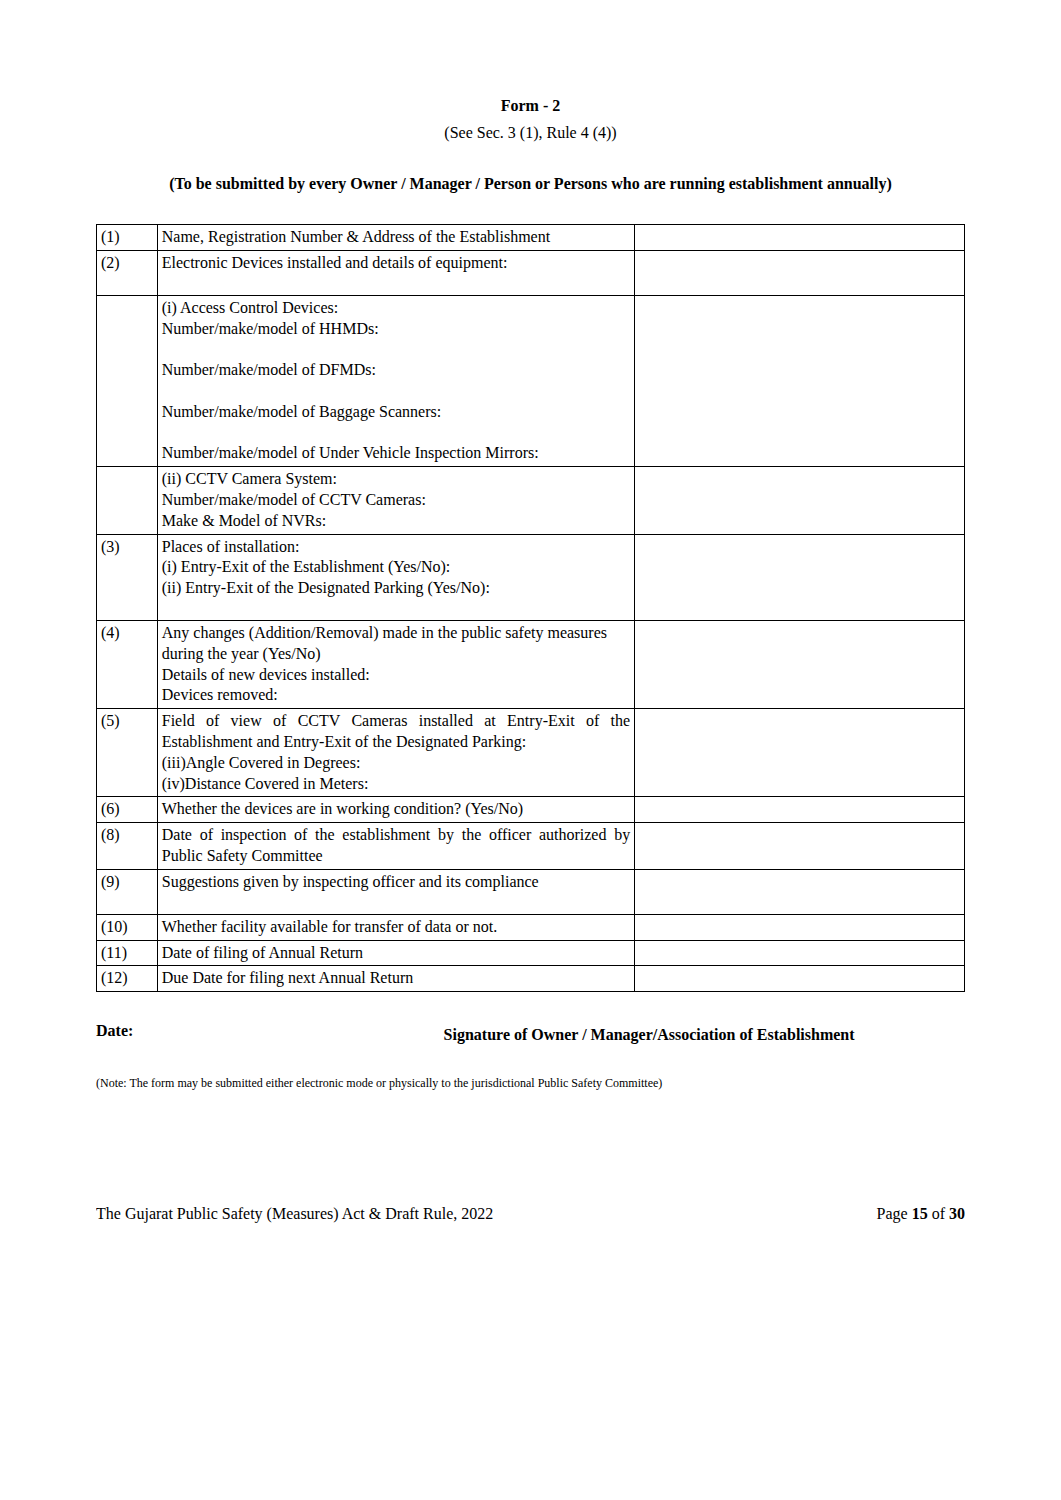Form - 2
(See Sec. 3 (1), Rule 4 (4))
(To be submitted by every Owner / Manager / Person or Persons who are running establishment annually)
| (1) | Name, Registration Number & Address of the Establishment | |
| (2) | Electronic Devices installed and details of equipment: | |
| | (i) Access Control Devices: Number/make/model of HHMDs: Number/make/model of DFMDs: Number/make/model of Baggage Scanners: Number/make/model of Under Vehicle Inspection Mirrors: | |
| | (ii) CCTV Camera System: Number/make/model of CCTV Cameras: Make & Model of NVRs: | |
| (3) | Places of installation: (i) Entry-Exit of the Establishment (Yes/No): (ii) Entry-Exit of the Designated Parking (Yes/No): | |
| (4) | Any changes (Addition/Removal) made in the public safety measures during the year (Yes/No) Details of new devices installed: Devices removed: | |
| (5) | Field of view of CCTV Cameras installed at Entry-Exit of the Establishment and Entry-Exit of the Designated Parking: (iii)Angle Covered in Degrees: (iv)Distance Covered in Meters: | |
| (6) | Whether the devices are in working condition? (Yes/No) | |
| (8) | Date of inspection of the establishment by the officer authorized by Public Safety Committee | |
| (9) | Suggestions given by inspecting officer and its compliance | |
| (10) | Whether facility available for transfer of data or not. | |
| (11) | Date of filing of Annual Return | |
| (12) | Due Date for filing next Annual Return | |
Date:
Signature of Owner / Manager/Association of Establishment
(Note: The form may be submitted either electronic mode or physically to the jurisdictional Public Safety Committee)
The Gujarat Public Safety (Measures) Act & Draft Rule, 2022 Page 15 of 30